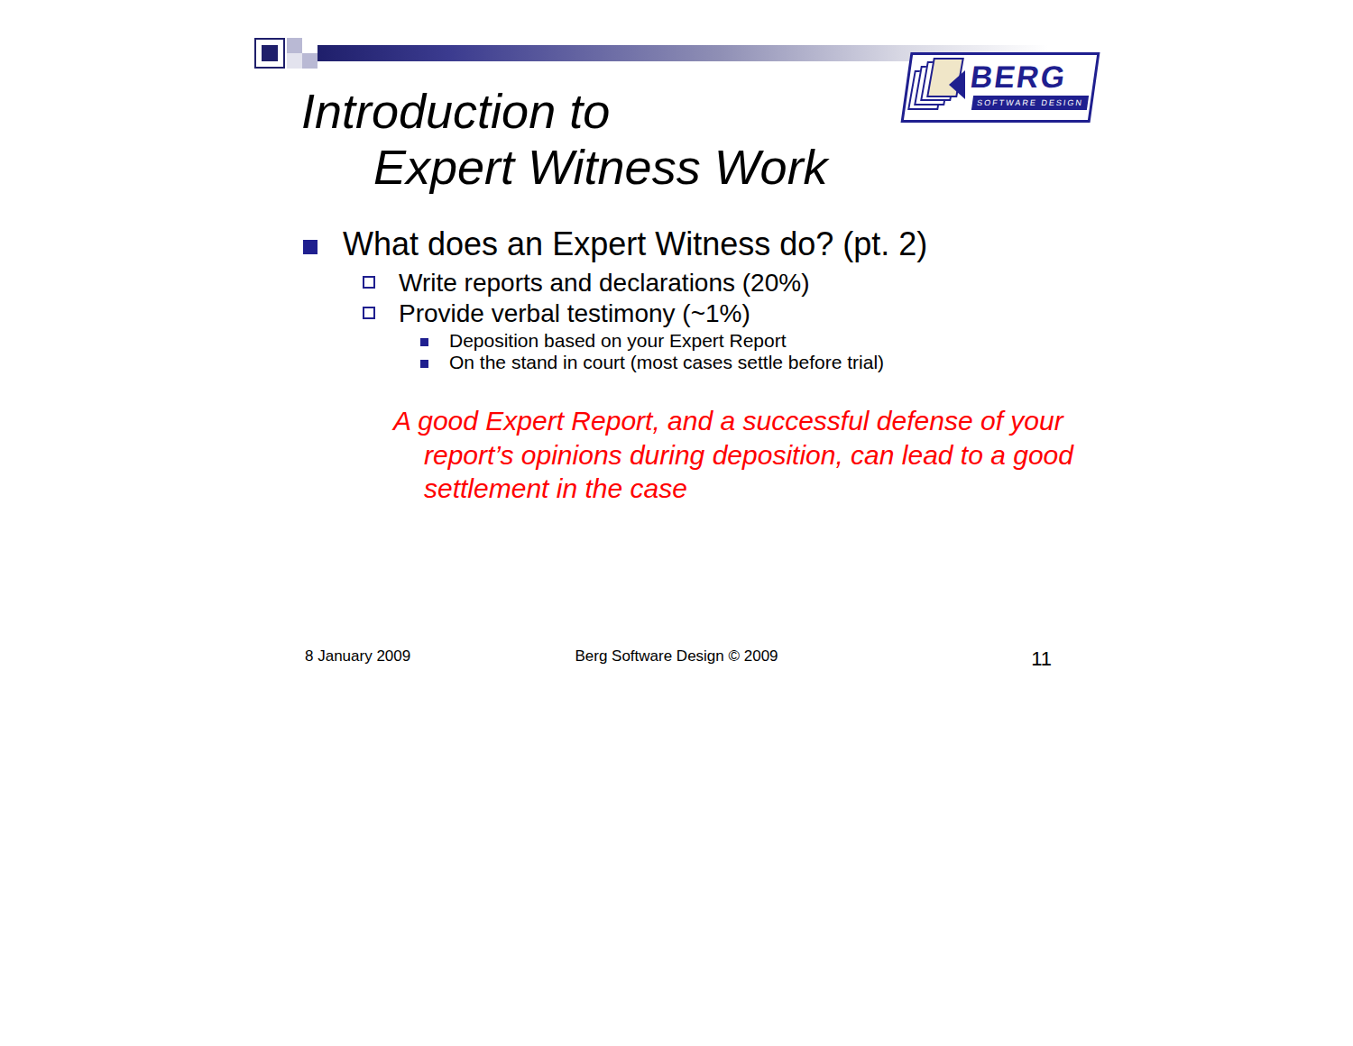BERG
SOFTWARE DESIGN
Introduction toExpert Witness Work
What does an Expert Witness do? (pt. 2)
Write reports and declarations (20%)
Provide verbal testimony (~1%)
Deposition based on your Expert Report
On the stand in court (most cases settle before trial)
A good Expert Report, and a successful defense of your report’s opinions during deposition, can lead to a good settlement in the case
8 January 2009 Berg Software Design © 2009 11